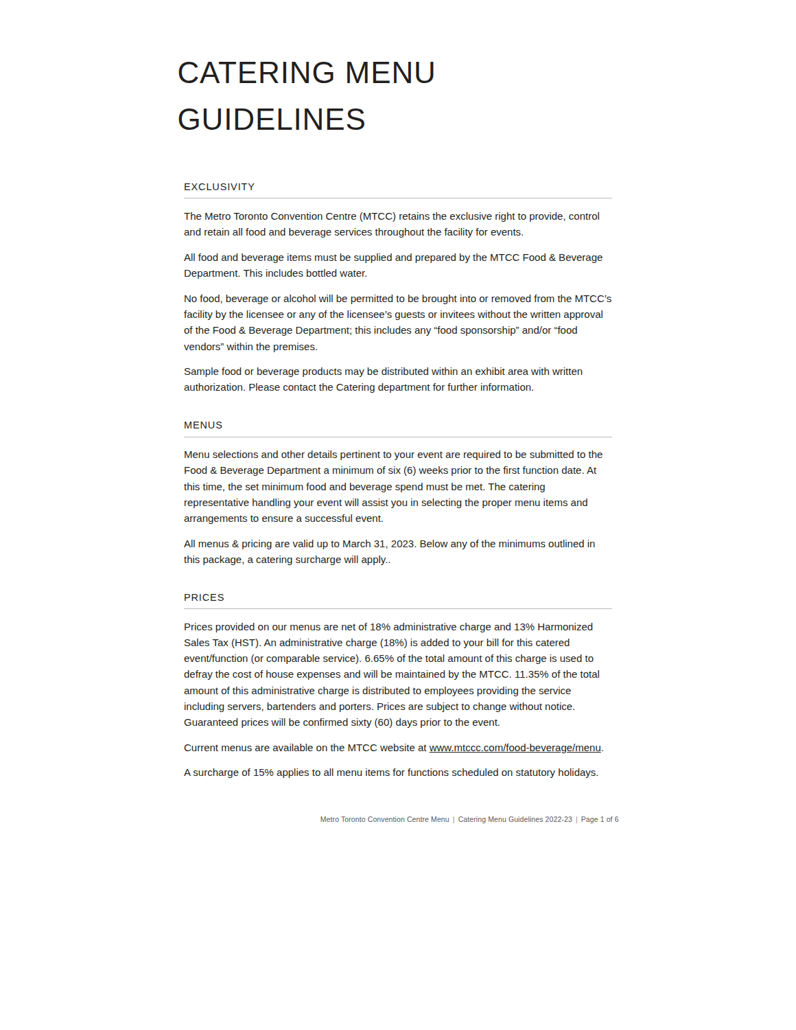CATERING MENU GUIDELINES
EXCLUSIVITY
The Metro Toronto Convention Centre (MTCC) retains the exclusive right to provide, control and retain all food and beverage services throughout the facility for events.
All food and beverage items must be supplied and prepared by the MTCC Food & Beverage Department. This includes bottled water.
No food, beverage or alcohol will be permitted to be brought into or removed from the MTCC’s facility by the licensee or any of the licensee’s guests or invitees without the written approval of the Food & Beverage Department; this includes any “food sponsorship” and/or “food vendors” within the premises.
Sample food or beverage products may be distributed within an exhibit area with written authorization. Please contact the Catering department for further information.
MENUS
Menu selections and other details pertinent to your event are required to be submitted to the Food & Beverage Department a minimum of six (6) weeks prior to the first function date. At this time, the set minimum food and beverage spend must be met. The catering representative handling your event will assist you in selecting the proper menu items and arrangements to ensure a successful event.
All menus & pricing are valid up to March 31, 2023. Below any of the minimums outlined in this package, a catering surcharge will apply..
PRICES
Prices provided on our menus are net of 18% administrative charge and 13% Harmonized Sales Tax (HST). An administrative charge (18%) is added to your bill for this catered event/function (or comparable service). 6.65% of the total amount of this charge is used to defray the cost of house expenses and will be maintained by the MTCC. 11.35% of the total amount of this administrative charge is distributed to employees providing the service including servers, bartenders and porters. Prices are subject to change without notice. Guaranteed prices will be confirmed sixty (60) days prior to the event.
Current menus are available on the MTCC website at www.mtccc.com/food-beverage/menu.
A surcharge of 15% applies to all menu items for functions scheduled on statutory holidays.
Metro Toronto Convention Centre Menu | Catering Menu Guidelines 2022-23 | Page 1 of 6